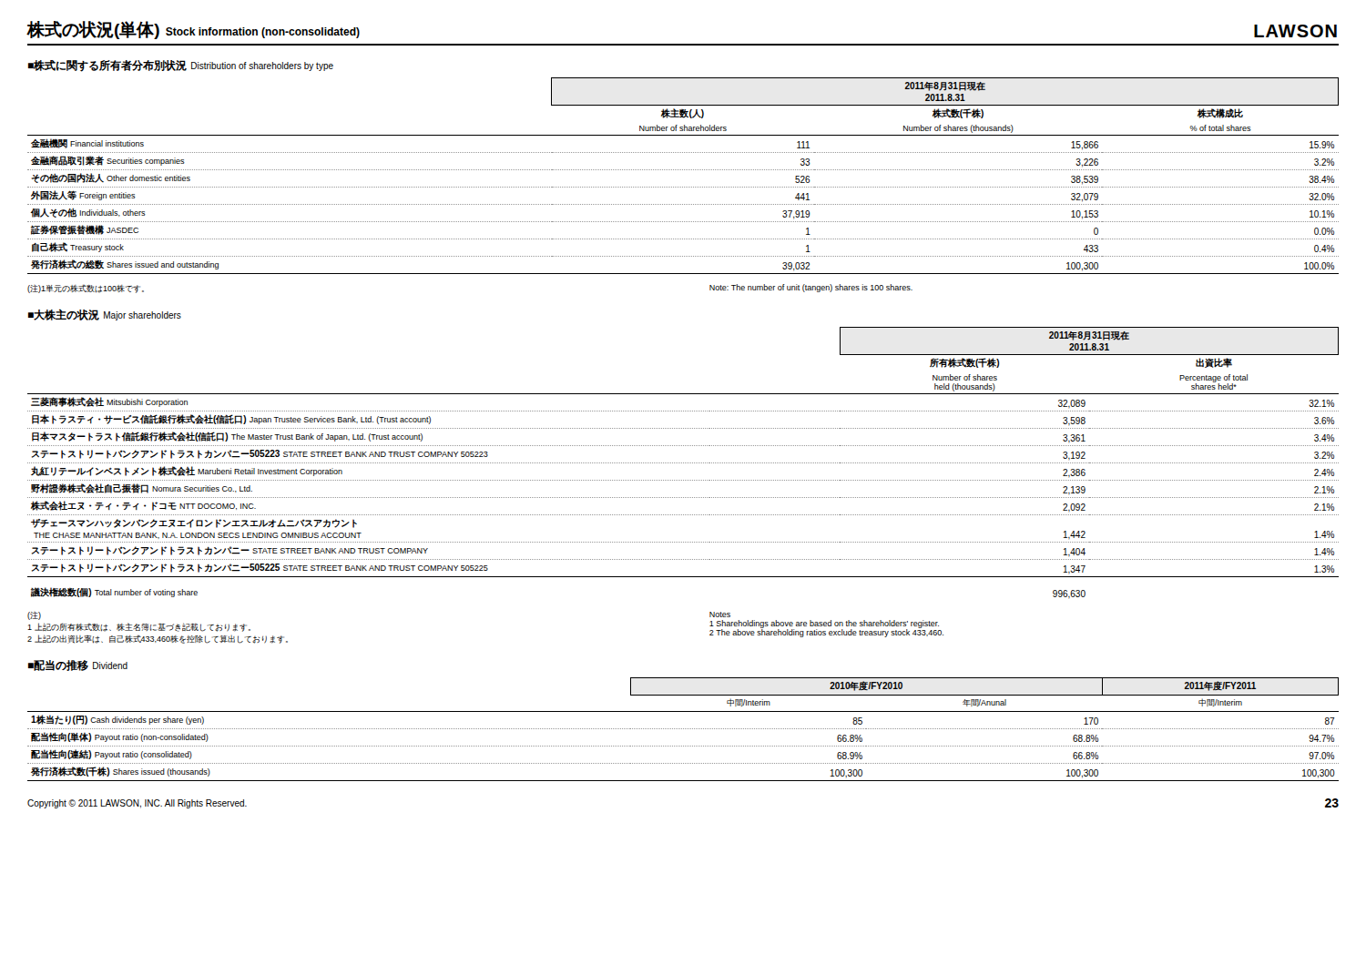株式の状況(単体)Stock information (non-consolidated)
LAWSON
■株式に関する所有者分布別状況Distribution of shareholders by type
| | 2011年8月31日現在 2011.8.31 |
| | 株主数(人) | 株式数(千株) | 株式構成比 |
| | Number of shareholders | Number of shares (thousands) | % of total shares |
| 金融機関 Financial institutions | 111 | 15,866 | 15.9% |
| 金融商品取引業者 Securities companies | 33 | 3,226 | 3.2% |
| その他の国内法人 Other domestic entities | 526 | 38,539 | 38.4% |
| 外国法人等 Foreign entities | 441 | 32,079 | 32.0% |
| 個人その他 Individuals, others | 37,919 | 10,153 | 10.1% |
| 証券保管振替機構 JASDEC | 1 | 0 | 0.0% |
| 自己株式 Treasury stock | 1 | 433 | 0.4% |
| 発行済株式の総数 Shares issued and outstanding | 39,032 | 100,300 | 100.0% |
(注)1単元の株式数は100株です。
Note: The number of unit (tangen) shares is 100 shares.
■大株主の状況Major shareholders
| | | 2011年8月31日現在 2011.8.31 |
| | | 所有株式数(千株) | 出資比率 |
| | | Number of shares held (thousands) | Percentage of total shares held* |
| 三菱商事株式会社 Mitsubishi Corporation | | 32,089 | 32.1% |
| 日本トラスティ・サービス信託銀行株式会社(信託口) Japan Trustee Services Bank, Ltd. (Trust account) | | 3,598 | 3.6% |
| 日本マスタートラスト信託銀行株式会社(信託口) The Master Trust Bank of Japan, Ltd. (Trust account) | | 3,361 | 3.4% |
| ステートストリートバンクアンドトラストカンパニー505223 STATE STREET BANK AND TRUST COMPANY 505223 | | 3,192 | 3.2% |
| 丸紅リテールインベストメント株式会社 Marubeni Retail Investment Corporation | | 2,386 | 2.4% |
| 野村證券株式会社自己振替口 Nomura Securities Co., Ltd. | | 2,139 | 2.1% |
| 株式会社エヌ・ティ・ティ・ドコモ NTT DOCOMO, INC. | | 2,092 | 2.1% |
| ザチェースマンハッタンバンクエヌエイロンドンエスエルオムニバスアカウント THE CHASE MANHATTAN BANK, N.A. LONDON SECS LENDING OMNIBUS ACCOUNT | | 1,442 | 1.4% |
| ステートストリートバンクアンドトラストカンパニー STATE STREET BANK AND TRUST COMPANY | | 1,404 | 1.4% |
| ステートストリートバンクアンドトラストカンパニー505225 STATE STREET BANK AND TRUST COMPANY 505225 | | 1,347 | 1.3% |
| 議決権総数(個) Total number of voting share | | 996,630 | |
(注)
1 上記の所有株式数は、株主名簿に基づき記載しております。
2 上記の出資比率は、自己株式433,460株を控除して算出しております。
Notes
1 Shareholdings above are based on the shareholders' register.
2 The above shareholding ratios exclude treasury stock 433,460.
■配当の推移Dividend
| | 2010年度/FY2010 | 2011年度/FY2011 |
| | 中間/Interim | 年間/Anunal | 中間/Interim |
| 1株当たり(円) Cash dividends per share (yen) | 85 | 170 | 87 |
| 配当性向(単体) Payout ratio (non-consolidated) | 66.8% | 68.8% | 94.7% |
| 配当性向(連結) Payout ratio (consolidated) | 68.9% | 66.8% | 97.0% |
| 発行済株式数(千株) Shares issued (thousands) | 100,300 | 100,300 | 100,300 |
Copyright © 2011 LAWSON, INC. All Rights Reserved.
23